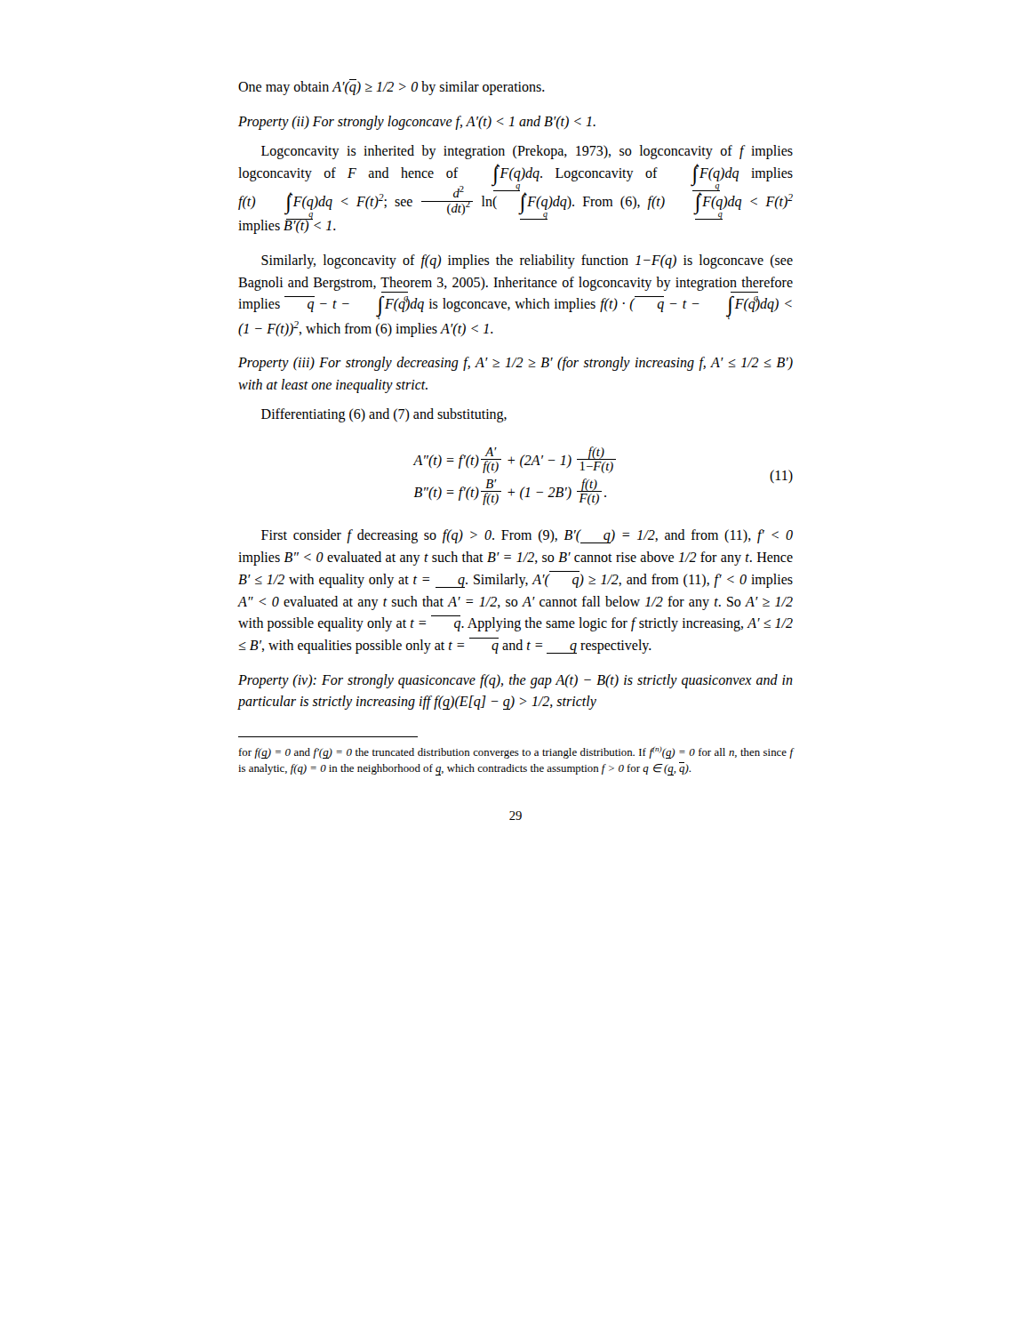One may obtain A′(q) ≥ 1/2 > 0 by similar operations.
Property (ii) For strongly logconcave f, A′(t) < 1 and B′(t) < 1.
Logconcavity is inherited by integration (Prekopa, 1973), so logconcavity of f implies logconcavity of F and hence of ∫tq F(q)dq. Logconcavity of ∫tq F(q)dq implies f(t) ∫tq F(q)dq < F(t)2; see d2(dt)2 ln(∫tq F(q)dq). From (6), f(t) ∫tq F(q)dq < F(t)2 implies B′(t) < 1.
Similarly, logconcavity of f(q) implies the reliability function 1−F(q) is logconcave (see Bagnoli and Bergstrom, Theorem 3, 2005). Inheritance of logconcavity by integration therefore implies q − t − ∫qt F(q)dq is logconcave, which implies f(t) · (q − t − ∫qt F(q)dq) < (1 − F(t))2, which from (6) implies A′(t) < 1.
Property (iii) For strongly decreasing f, A′ ≥ 1/2 ≥ B′ (for strongly increasing f, A′ ≤ 1/2 ≤ B′) with at least one inequality strict.
Differentiating (6) and (7) and substituting,
A″(t) = f′(t) A′f(t) + (2A′ − 1) f(t) 1−F(t)
B″(t) = f′(t) B′f(t) + (1 − 2B′) f(t) F(t).
(11)
First consider f decreasing so f(q) > 0. From (9), B′(q) = 1/2, and from (11), f′ < 0 implies B″ < 0 evaluated at any t such that B′ = 1/2, so B′ cannot rise above 1/2 for any t. Hence B′ ≤ 1/2 with equality only at t = q. Similarly, A′(q) ≥ 1/2, and from (11), f′ < 0 implies A″ < 0 evaluated at any t such that A′ = 1/2, so A′ cannot fall below 1/2 for any t. So A′ ≥ 1/2 with possible equality only at t = q. Applying the same logic for f strictly increasing, A′ ≤ 1/2 ≤ B′, with equalities possible only at t = q and t = q respectively.
Property (iv): For strongly quasiconcave f(q), the gap A(t) − B(t) is strictly quasiconvex and in particular is strictly increasing iff f(q)(E[q] − q) > 1/2, strictly
for f(q) = 0 and f′(q) = 0 the truncated distribution converges to a triangle distribution. If f(n)(q) = 0 for all n, then since f is analytic, f(q) = 0 in the neighborhood of q, which contradicts the assumption f > 0 for q ∈ (q, q).
29